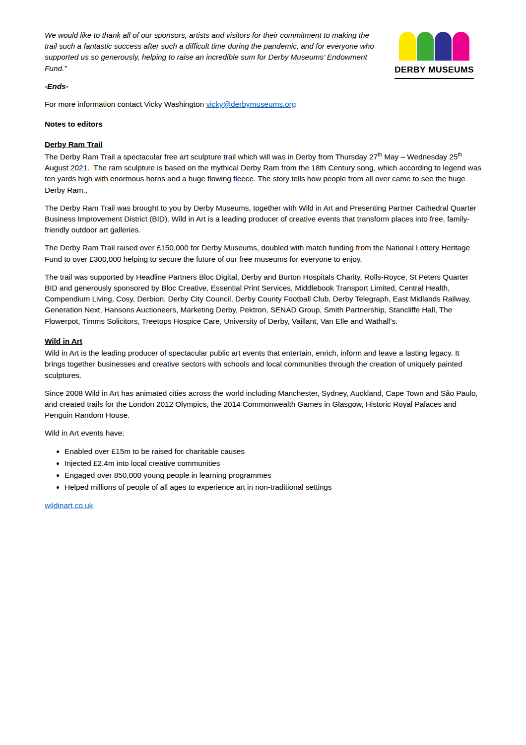DERBY MUSEUMS
We would like to thank all of our sponsors, artists and visitors for their commitment to making the trail such a fantastic success after such a difficult time during the pandemic, and for everyone who supported us so generously, helping to raise an incredible sum for Derby Museums’ Endowment Fund.”
-Ends-
For more information contact Vicky Washington vicky@derbymuseums.org
Notes to editors
Derby Ram Trail
The Derby Ram Trail a spectacular free art sculpture trail which will was in Derby from Thursday 27th May – Wednesday 25th August 2021. The ram sculpture is based on the mythical Derby Ram from the 18th Century song, which according to legend was ten yards high with enormous horns and a huge flowing fleece. The story tells how people from all over came to see the huge Derby Ram.,
The Derby Ram Trail was brought to you by Derby Museums, together with Wild in Art and Presenting Partner Cathedral Quarter Business Improvement District (BID). Wild in Art is a leading producer of creative events that transform places into free, family-friendly outdoor art galleries.
The Derby Ram Trail raised over £150,000 for Derby Museums, doubled with match funding from the National Lottery Heritage Fund to over £300,000 helping to secure the future of our free museums for everyone to enjoy.
The trail was supported by Headline Partners Bloc Digital, Derby and Burton Hospitals Charity, Rolls-Royce, St Peters Quarter BID and generously sponsored by Bloc Creative, Essential Print Services, Middlebook Transport Limited, Central Health, Compendium Living, Cosy, Derbion, Derby City Council, Derby County Football Club, Derby Telegraph, East Midlands Railway, Generation Next, Hansons Auctioneers, Marketing Derby, Pektron, SENAD Group, Smith Partnership, Stancliffe Hall, The Flowerpot, Timms Solicitors, Treetops Hospice Care, University of Derby, Vaillant, Van Elle and Wathall’s.
Wild in Art
Wild in Art is the leading producer of spectacular public art events that entertain, enrich, inform and leave a lasting legacy. It brings together businesses and creative sectors with schools and local communities through the creation of uniquely painted sculptures.
Since 2008 Wild in Art has animated cities across the world including Manchester, Sydney, Auckland, Cape Town and São Paulo, and created trails for the London 2012 Olympics, the 2014 Commonwealth Games in Glasgow, Historic Royal Palaces and Penguin Random House.
Wild in Art events have:
Enabled over £15m to be raised for charitable causes
Injected £2.4m into local creative communities
Engaged over 850,000 young people in learning programmes
Helped millions of people of all ages to experience art in non-traditional settings
wildinart.co.uk